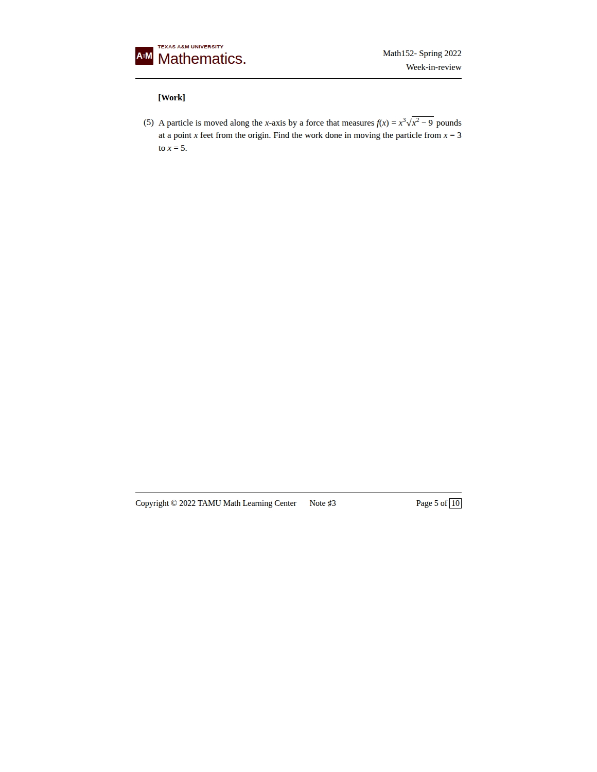ATM
Texas A&M University Mathematics
Math152- Spring 2022
Week-in-review
[Work]
(5) A particle is moved along the x-axis by a force that measures f(x) = x 3 x 2 − 9 pounds at a point x feet from the origin. Find the work done in moving the particle from x = 3 to x = 5.
Copyright © 2022 TAMU Math Learning Center Note ♯3
Page 5 of 10